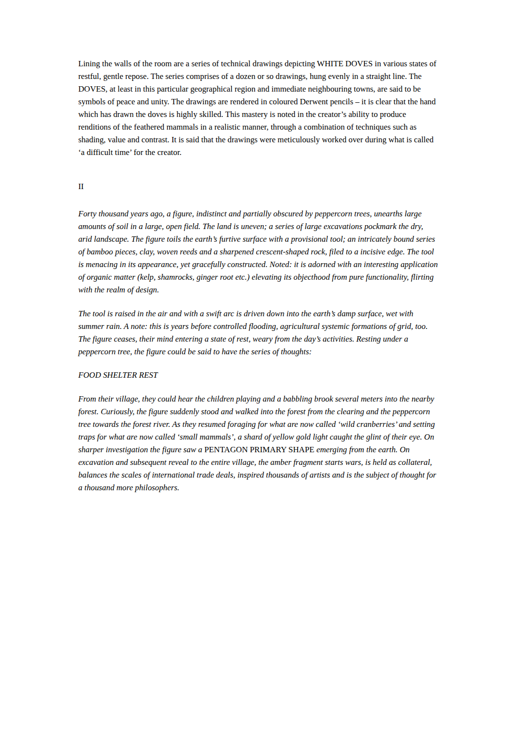Lining the walls of the room are a series of technical drawings depicting WHITE DOVES in various states of restful, gentle repose. The series comprises of a dozen or so drawings, hung evenly in a straight line. The DOVES, at least in this particular geographical region and immediate neighbouring towns, are said to be symbols of peace and unity. The drawings are rendered in coloured Derwent pencils – it is clear that the hand which has drawn the doves is highly skilled. This mastery is noted in the creator’s ability to produce renditions of the feathered mammals in a realistic manner, through a combination of techniques such as shading, value and contrast. It is said that the drawings were meticulously worked over during what is called ‘a difficult time’ for the creator.
II
Forty thousand years ago, a figure, indistinct and partially obscured by peppercorn trees, unearths large amounts of soil in a large, open field. The land is uneven; a series of large excavations pockmark the dry, arid landscape. The figure toils the earth’s furtive surface with a provisional tool; an intricately bound series of bamboo pieces, clay, woven reeds and a sharpened crescent-shaped rock, filed to a incisive edge. The tool is menacing in its appearance, yet gracefully constructed. Noted: it is adorned with an interesting application of organic matter (kelp, shamrocks, ginger root etc.) elevating its objecthood from pure functionality, flirting with the realm of design.
The tool is raised in the air and with a swift arc is driven down into the earth’s damp surface, wet with summer rain. A note: this is years before controlled flooding, agricultural systemic formations of grid, too. The figure ceases, their mind entering a state of rest, weary from the day’s activities. Resting under a peppercorn tree, the figure could be said to have the series of thoughts:
FOOD SHELTER REST
From their village, they could hear the children playing and a babbling brook several meters into the nearby forest. Curiously, the figure suddenly stood and walked into the forest from the clearing and the peppercorn tree towards the forest river. As they resumed foraging for what are now called ‘wild cranberries’ and setting traps for what are now called ‘small mammals’, a shard of yellow gold light caught the glint of their eye. On sharper investigation the figure saw a PENTAGON PRIMARY SHAPE emerging from the earth. On excavation and subsequent reveal to the entire village, the amber fragment starts wars, is held as collateral, balances the scales of international trade deals, inspired thousands of artists and is the subject of thought for a thousand more philosophers.